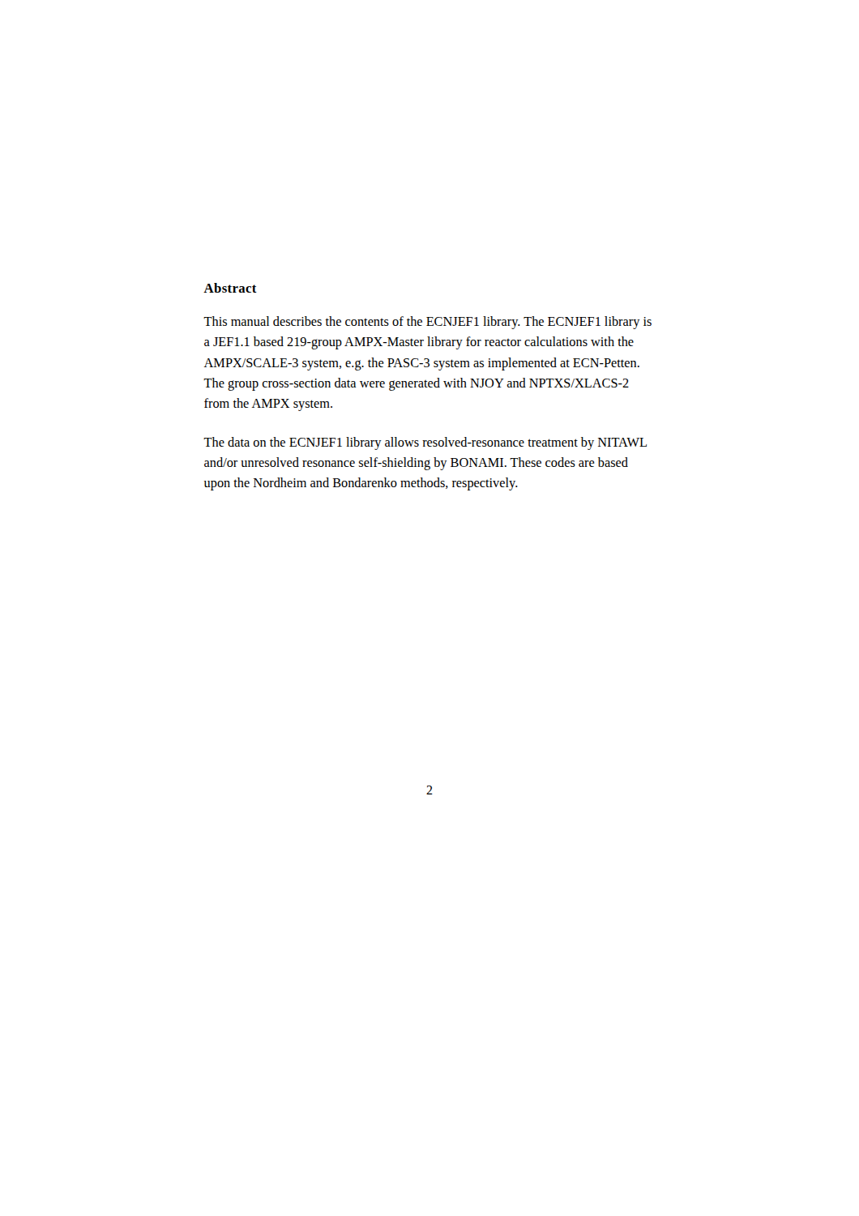Abstract
This manual describes the contents of the ECNJEF1 library. The ECNJEF1 library is a JEF1.1 based 219-group AMPX-Master library for reactor calculations with the AMPX/SCALE-3 system, e.g. the PASC-3 system as implemented at ECN-Petten. The group cross-section data were generated with NJOY and NPTXS/XLACS-2 from the AMPX system.
The data on the ECNJEF1 library allows resolved-resonance treatment by NITAWL and/or unresolved resonance self-shielding by BONAMI. These codes are based upon the Nordheim and Bondarenko methods, respectively.
2